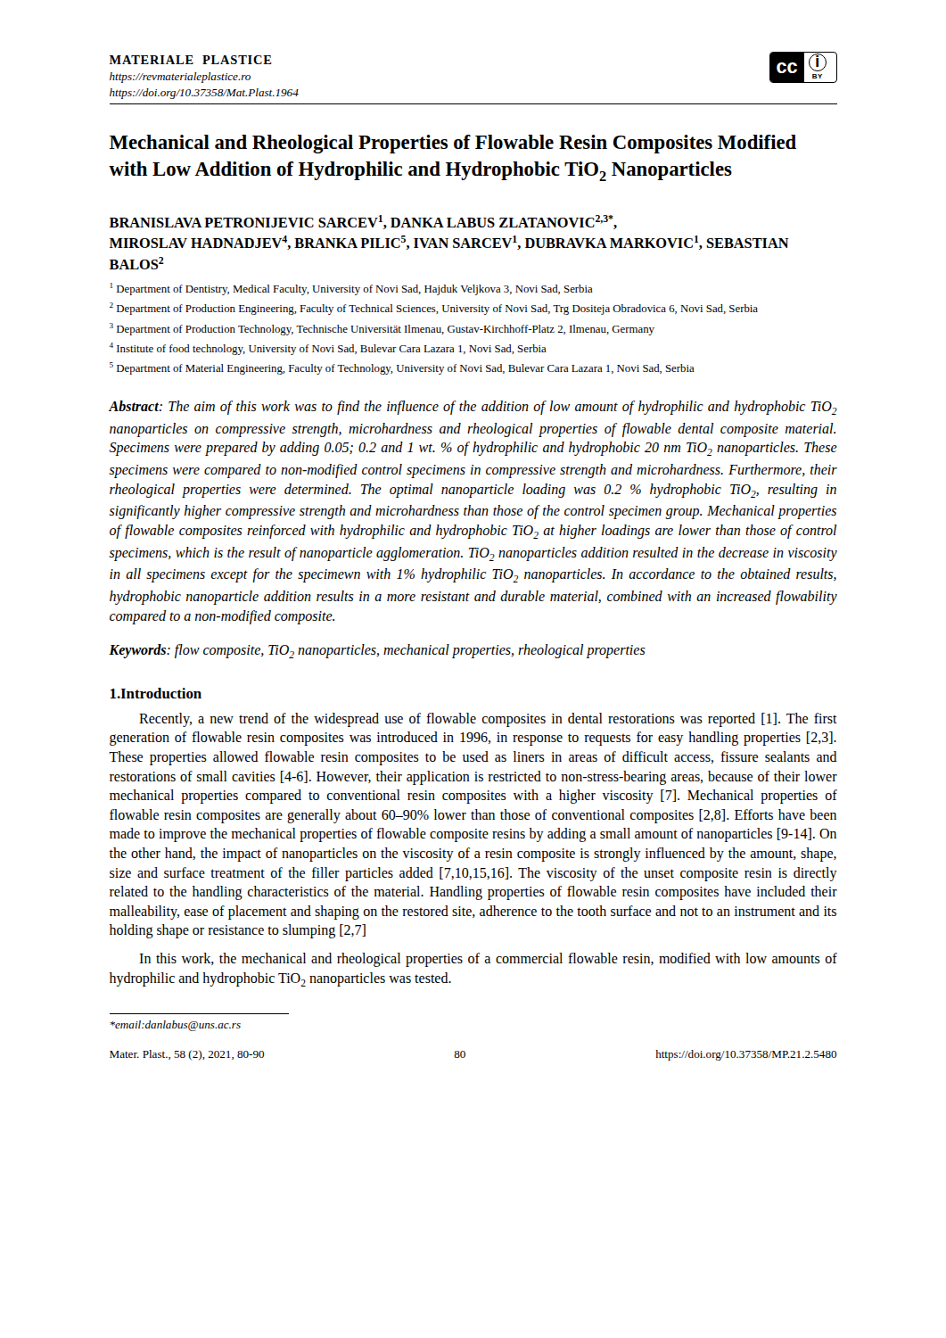MATERIALE PLASTICE
https://revmaterialeplastice.ro
https://doi.org/10.37358/Mat.Plast.1964
cc
i
BY
Mechanical and Rheological Properties of Flowable Resin Composites Modified with Low Addition of Hydrophilic and Hydrophobic TiO2 Nanoparticles
BRANISLAVA PETRONIJEVIC SARCEV1, DANKA LABUS ZLATANOVIC2,3*,
MIROSLAV HADNADJEV4, BRANKA PILIC5, IVAN SARCEV1, DUBRAVKA MARKOVIC1, SEBASTIAN BALOS2
1 Department of Dentistry, Medical Faculty, University of Novi Sad, Hajduk Veljkova 3, Novi Sad, Serbia
2 Department of Production Engineering, Faculty of Technical Sciences, University of Novi Sad, Trg Dositeja Obradovica 6, Novi Sad, Serbia
3 Department of Production Technology, Technische Universität Ilmenau, Gustav-Kirchhoff-Platz 2, Ilmenau, Germany
4 Institute of food technology, University of Novi Sad, Bulevar Cara Lazara 1, Novi Sad, Serbia
5 Department of Material Engineering, Faculty of Technology, University of Novi Sad, Bulevar Cara Lazara 1, Novi Sad, Serbia
Abstract: The aim of this work was to find the influence of the addition of low amount of hydrophilic and hydrophobic TiO2 nanoparticles on compressive strength, microhardness and rheological properties of flowable dental composite material. Specimens were prepared by adding 0.05; 0.2 and 1 wt. % of hydrophilic and hydrophobic 20 nm TiO2 nanoparticles. These specimens were compared to non-modified control specimens in compressive strength and microhardness. Furthermore, their rheological properties were determined. The optimal nanoparticle loading was 0.2 % hydrophobic TiO2, resulting in significantly higher compressive strength and microhardness than those of the control specimen group. Mechanical properties of flowable composites reinforced with hydrophilic and hydrophobic TiO2 at higher loadings are lower than those of control specimens, which is the result of nanoparticle agglomeration. TiO2 nanoparticles addition resulted in the decrease in viscosity in all specimens except for the specimewn with 1% hydrophilic TiO2 nanoparticles. In accordance to the obtained results, hydrophobic nanoparticle addition results in a more resistant and durable material, combined with an increased flowability compared to a non-modified composite.
Keywords: flow composite, TiO2 nanoparticles, mechanical properties, rheological properties
1.Introduction
Recently, a new trend of the widespread use of flowable composites in dental restorations was reported [1]. The first generation of flowable resin composites was introduced in 1996, in response to requests for easy handling properties [2,3]. These properties allowed flowable resin composites to be used as liners in areas of difficult access, fissure sealants and restorations of small cavities [4-6]. However, their application is restricted to non-stress-bearing areas, because of their lower mechanical properties compared to conventional resin composites with a higher viscosity [7]. Mechanical properties of flowable resin composites are generally about 60–90% lower than those of conventional composites [2,8]. Efforts have been made to improve the mechanical properties of flowable composite resins by adding a small amount of nanoparticles [9-14]. On the other hand, the impact of nanoparticles on the viscosity of a resin composite is strongly influenced by the amount, shape, size and surface treatment of the filler particles added [7,10,15,16]. The viscosity of the unset composite resin is directly related to the handling characteristics of the material. Handling properties of flowable resin composites have included their malleability, ease of placement and shaping on the restored site, adherence to the tooth surface and not to an instrument and its holding shape or resistance to slumping [2,7]
In this work, the mechanical and rheological properties of a commercial flowable resin, modified with low amounts of hydrophilic and hydrophobic TiO2 nanoparticles was tested.
*email:danlabus@uns.ac.rs
Mater. Plast., 58 (2), 2021, 80-90
80
https://doi.org/10.37358/MP.21.2.5480